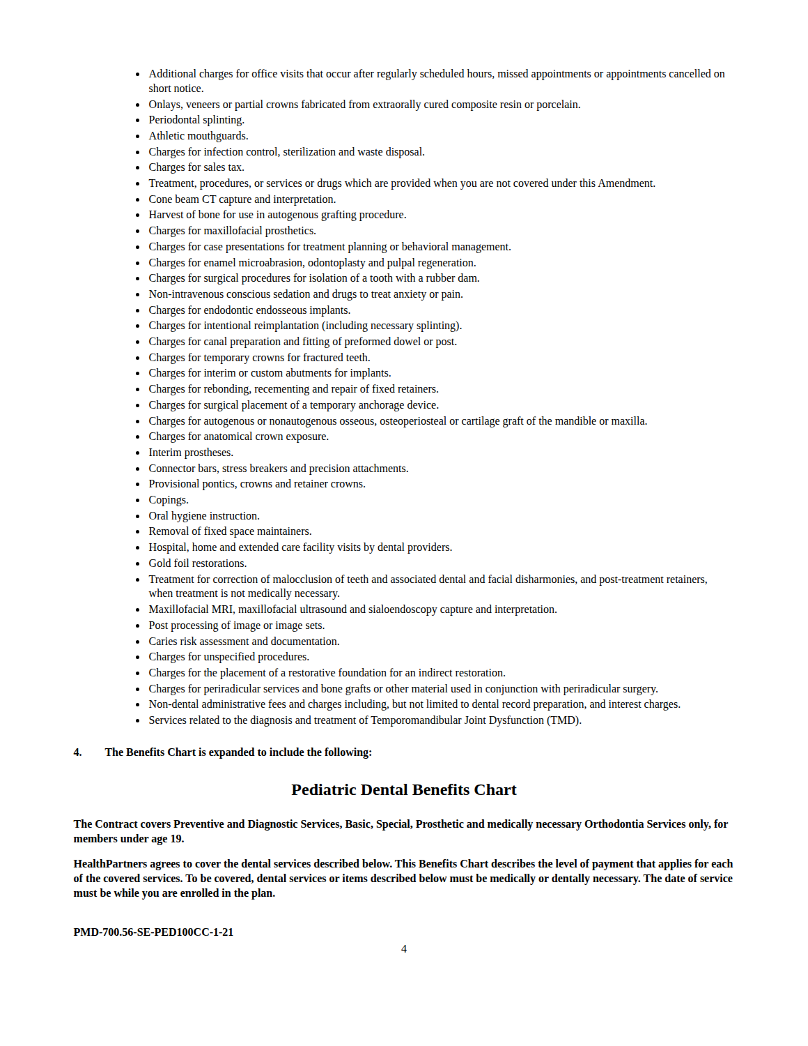Additional charges for office visits that occur after regularly scheduled hours, missed appointments or appointments cancelled on short notice.
Onlays, veneers or partial crowns fabricated from extraorally cured composite resin or porcelain.
Periodontal splinting.
Athletic mouthguards.
Charges for infection control, sterilization and waste disposal.
Charges for sales tax.
Treatment, procedures, or services or drugs which are provided when you are not covered under this Amendment.
Cone beam CT capture and interpretation.
Harvest of bone for use in autogenous grafting procedure.
Charges for maxillofacial prosthetics.
Charges for case presentations for treatment planning or behavioral management.
Charges for enamel microabrasion, odontoplasty and pulpal regeneration.
Charges for surgical procedures for isolation of a tooth with a rubber dam.
Non-intravenous conscious sedation and drugs to treat anxiety or pain.
Charges for endodontic endosseous implants.
Charges for intentional reimplantation (including necessary splinting).
Charges for canal preparation and fitting of preformed dowel or post.
Charges for temporary crowns for fractured teeth.
Charges for interim or custom abutments for implants.
Charges for rebonding, recementing and repair of fixed retainers.
Charges for surgical placement of a temporary anchorage device.
Charges for autogenous or nonautogenous osseous, osteoperiosteal or cartilage graft of the mandible or maxilla.
Charges for anatomical crown exposure.
Interim prostheses.
Connector bars, stress breakers and precision attachments.
Provisional pontics, crowns and retainer crowns.
Copings.
Oral hygiene instruction.
Removal of fixed space maintainers.
Hospital, home and extended care facility visits by dental providers.
Gold foil restorations.
Treatment for correction of malocclusion of teeth and associated dental and facial disharmonies, and post-treatment retainers, when treatment is not medically necessary.
Maxillofacial MRI, maxillofacial ultrasound and sialoendoscopy capture and interpretation.
Post processing of image or image sets.
Caries risk assessment and documentation.
Charges for unspecified procedures.
Charges for the placement of a restorative foundation for an indirect restoration.
Charges for periradicular services and bone grafts or other material used in conjunction with periradicular surgery.
Non-dental administrative fees and charges including, but not limited to dental record preparation, and interest charges.
Services related to the diagnosis and treatment of Temporomandibular Joint Dysfunction (TMD).
4.
The Benefits Chart is expanded to include the following:
Pediatric Dental Benefits Chart
The Contract covers Preventive and Diagnostic Services, Basic, Special, Prosthetic and medically necessary Orthodontia Services only, for members under age 19.
HealthPartners agrees to cover the dental services described below. This Benefits Chart describes the level of payment that applies for each of the covered services. To be covered, dental services or items described below must be medically or dentally necessary. The date of service must be while you are enrolled in the plan.
PMD-700.56-SE-PED100CC-1-21
4